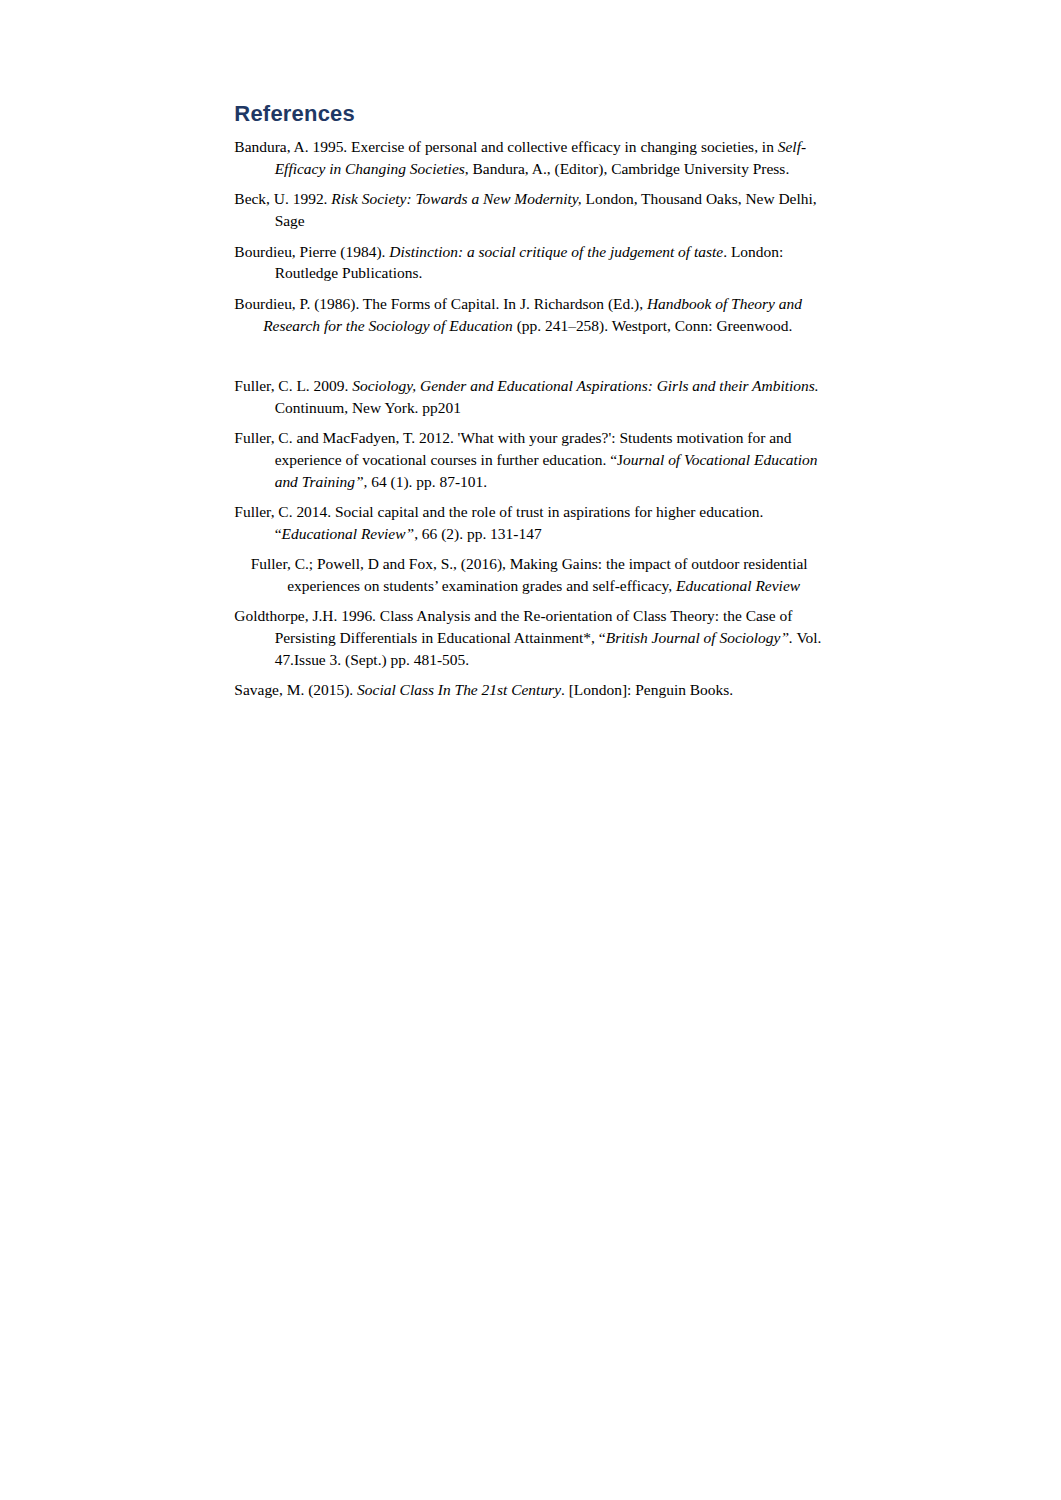References
Bandura, A. 1995. Exercise of personal and collective efficacy in changing societies, in Self-Efficacy in Changing Societies, Bandura, A., (Editor), Cambridge University Press.
Beck, U. 1992. Risk Society: Towards a New Modernity, London, Thousand Oaks, New Delhi, Sage
Bourdieu, Pierre (1984). Distinction: a social critique of the judgement of taste. London: Routledge Publications.
Bourdieu, P. (1986). The Forms of Capital. In J. Richardson (Ed.), Handbook of Theory and Research for the Sociology of Education (pp. 241–258). Westport, Conn: Greenwood.
Fuller, C. L. 2009. Sociology, Gender and Educational Aspirations: Girls and their Ambitions. Continuum, New York. pp201
Fuller, C. and MacFadyen, T. 2012. 'What with your grades?': Students motivation for and experience of vocational courses in further education. “Journal of Vocational Education and Training”, 64 (1). pp. 87-101.
Fuller, C. 2014. Social capital and the role of trust in aspirations for higher education. “Educational Review”, 66 (2). pp. 131-147
Fuller, C.; Powell, D and Fox, S., (2016), Making Gains: the impact of outdoor residential experiences on students’ examination grades and self-efficacy, Educational Review
Goldthorpe, J.H. 1996. Class Analysis and the Re-orientation of Class Theory: the Case of Persisting Differentials in Educational Attainment*, “British Journal of Sociology”. Vol. 47.Issue 3. (Sept.) pp. 481-505.
Savage, M. (2015). Social Class In The 21st Century. [London]: Penguin Books.